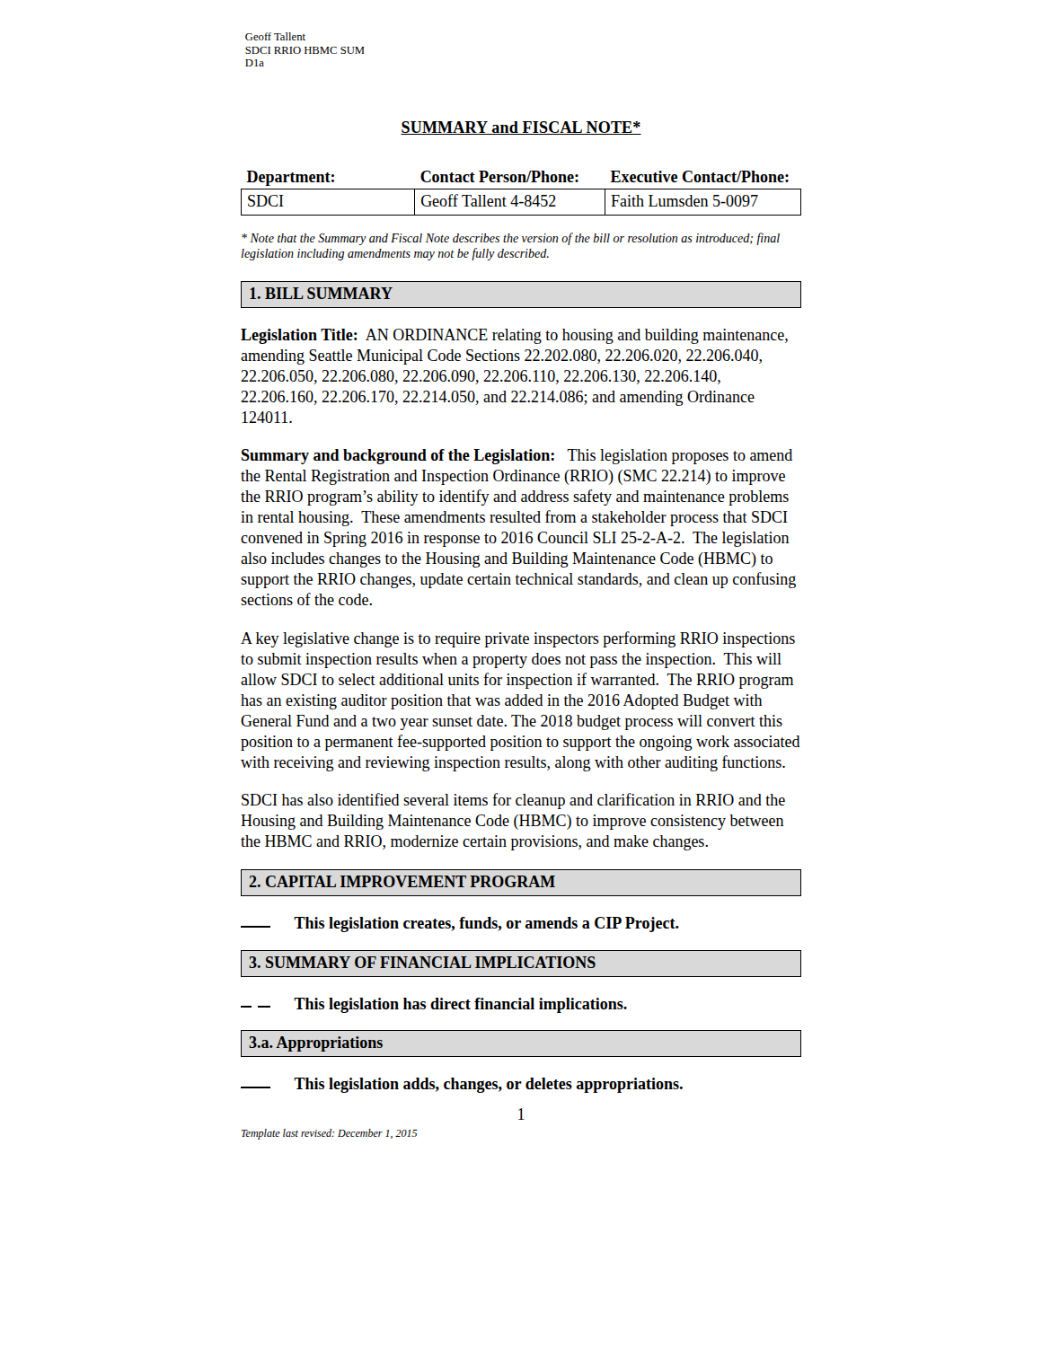Geoff Tallent
SDCI RRIO HBMC SUM
D1a
SUMMARY and FISCAL NOTE*
| Department: | Contact Person/Phone: | Executive Contact/Phone: |
| SDCI | Geoff Tallent 4-8452 | Faith Lumsden 5-0097 |
* Note that the Summary and Fiscal Note describes the version of the bill or resolution as introduced; final legislation including amendments may not be fully described.
1. BILL SUMMARY
Legislation Title: AN ORDINANCE relating to housing and building maintenance, amending Seattle Municipal Code Sections 22.202.080, 22.206.020, 22.206.040, 22.206.050, 22.206.080, 22.206.090, 22.206.110, 22.206.130, 22.206.140, 22.206.160, 22.206.170, 22.214.050, and 22.214.086; and amending Ordinance 124011.
Summary and background of the Legislation: This legislation proposes to amend the Rental Registration and Inspection Ordinance (RRIO) (SMC 22.214) to improve the RRIO program’s ability to identify and address safety and maintenance problems in rental housing. These amendments resulted from a stakeholder process that SDCI convened in Spring 2016 in response to 2016 Council SLI 25-2-A-2. The legislation also includes changes to the Housing and Building Maintenance Code (HBMC) to support the RRIO changes, update certain technical standards, and clean up confusing sections of the code.
A key legislative change is to require private inspectors performing RRIO inspections to submit inspection results when a property does not pass the inspection. This will allow SDCI to select additional units for inspection if warranted. The RRIO program has an existing auditor position that was added in the 2016 Adopted Budget with General Fund and a two year sunset date. The 2018 budget process will convert this position to a permanent fee-supported position to support the ongoing work associated with receiving and reviewing inspection results, along with other auditing functions.
SDCI has also identified several items for cleanup and clarification in RRIO and the Housing and Building Maintenance Code (HBMC) to improve consistency between the HBMC and RRIO, modernize certain provisions, and make changes.
2. CAPITAL IMPROVEMENT PROGRAM
This legislation creates, funds, or amends a CIP Project.
3. SUMMARY OF FINANCIAL IMPLICATIONS
This legislation has direct financial implications.
3.a. Appropriations
This legislation adds, changes, or deletes appropriations.
1
Template last revised: December 1, 2015